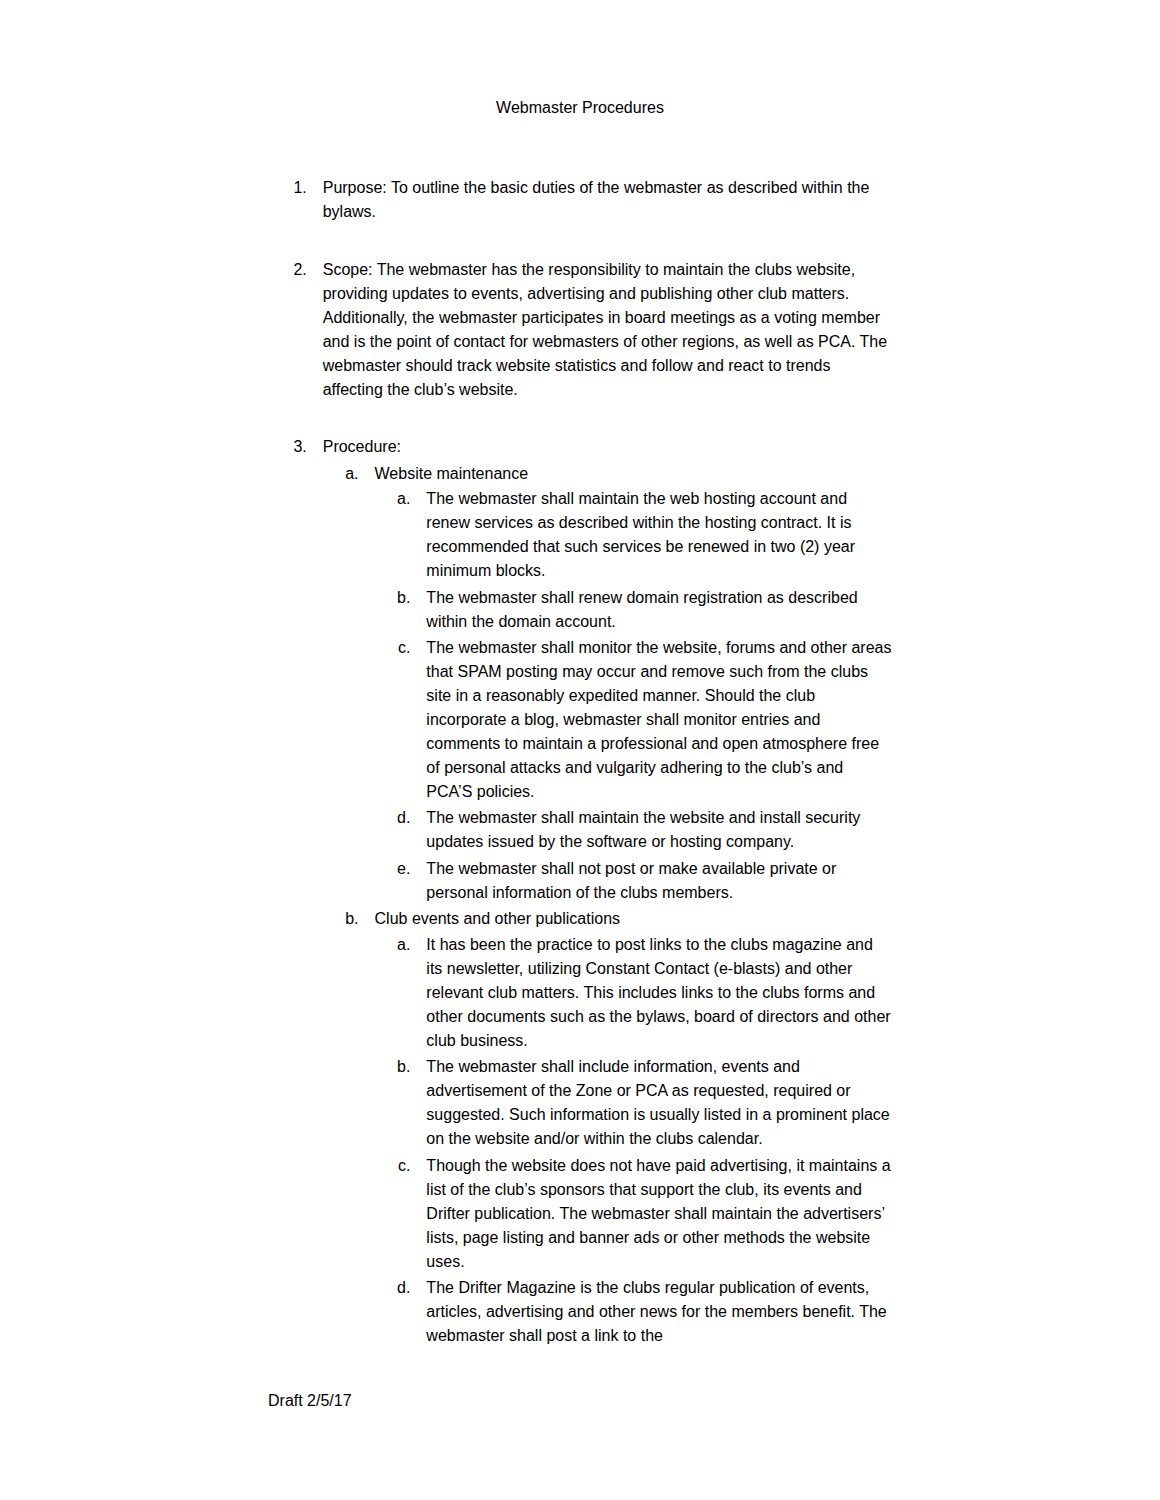Webmaster Procedures
Purpose: To outline the basic duties of the webmaster as described within the bylaws.
Scope: The webmaster has the responsibility to maintain the clubs website, providing updates to events, advertising and publishing other club matters. Additionally, the webmaster participates in board meetings as a voting member and is the point of contact for webmasters of other regions, as well as PCA. The webmaster should track website statistics and follow and react to trends affecting the club’s website.
Procedure:
Website maintenance
The webmaster shall maintain the web hosting account and renew services as described within the hosting contract. It is recommended that such services be renewed in two (2) year minimum blocks.
The webmaster shall renew domain registration as described within the domain account.
The webmaster shall monitor the website, forums and other areas that SPAM posting may occur and remove such from the clubs site in a reasonably expedited manner. Should the club incorporate a blog, webmaster shall monitor entries and comments to maintain a professional and open atmosphere free of personal attacks and vulgarity adhering to the club’s and PCA’S policies.
The webmaster shall maintain the website and install security updates issued by the software or hosting company.
The webmaster shall not post or make available private or personal information of the clubs members.
Club events and other publications
It has been the practice to post links to the clubs magazine and its newsletter, utilizing Constant Contact (e-blasts) and other relevant club matters. This includes links to the clubs forms and other documents such as the bylaws, board of directors and other club business.
The webmaster shall include information, events and advertisement of the Zone or PCA as requested, required or suggested. Such information is usually listed in a prominent place on the website and/or within the clubs calendar.
Though the website does not have paid advertising, it maintains a list of the club’s sponsors that support the club, its events and Drifter publication. The webmaster shall maintain the advertisers’ lists, page listing and banner ads or other methods the website uses.
The Drifter Magazine is the clubs regular publication of events, articles, advertising and other news for the members benefit. The webmaster shall post a link to the
Draft 2/5/17